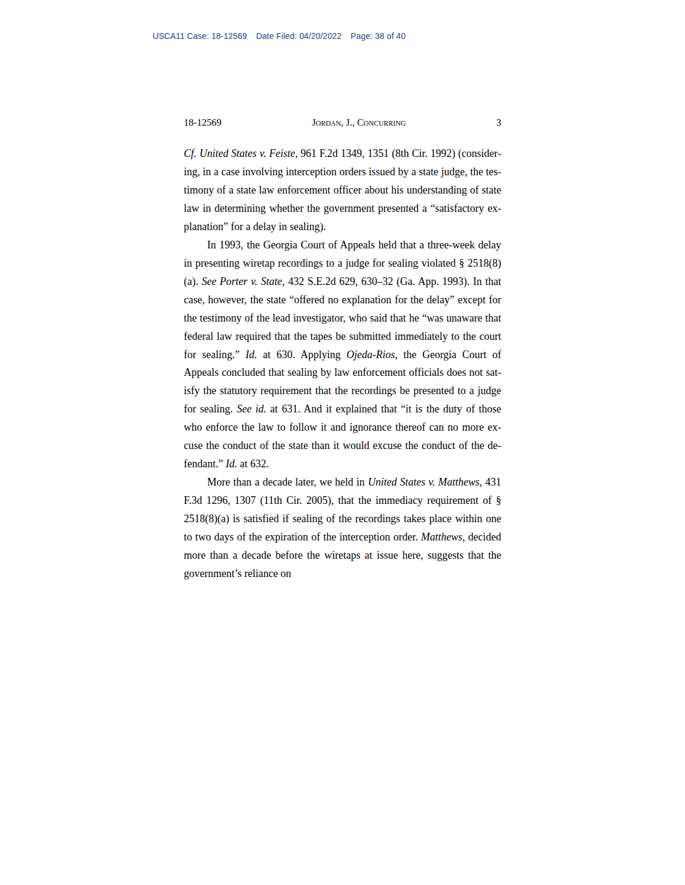USCA11 Case: 18-12569 Date Filed: 04/20/2022 Page: 38 of 40
18-12569
Jordan, J., Concurring
3
Cf. United States v. Feiste, 961 F.2d 1349, 1351 (8th Cir. 1992) (considering, in a case involving interception orders issued by a state judge, the testimony of a state law enforcement officer about his understanding of state law in determining whether the government presented a “satisfactory explanation” for a delay in sealing).
In 1993, the Georgia Court of Appeals held that a three-week delay in presenting wiretap recordings to a judge for sealing violated § 2518(8)(a). See Porter v. State, 432 S.E.2d 629, 630–32 (Ga. App. 1993). In that case, however, the state “offered no explanation for the delay” except for the testimony of the lead investigator, who said that he “was unaware that federal law required that the tapes be submitted immediately to the court for sealing.” Id. at 630. Applying Ojeda-Rios, the Georgia Court of Appeals concluded that sealing by law enforcement officials does not satisfy the statutory requirement that the recordings be presented to a judge for sealing. See id. at 631. And it explained that “it is the duty of those who enforce the law to follow it and ignorance thereof can no more excuse the conduct of the state than it would excuse the conduct of the defendant.” Id. at 632.
More than a decade later, we held in United States v. Matthews, 431 F.3d 1296, 1307 (11th Cir. 2005), that the immediacy requirement of § 2518(8)(a) is satisfied if sealing of the recordings takes place within one to two days of the expiration of the interception order. Matthews, decided more than a decade before the wiretaps at issue here, suggests that the government’s reliance on